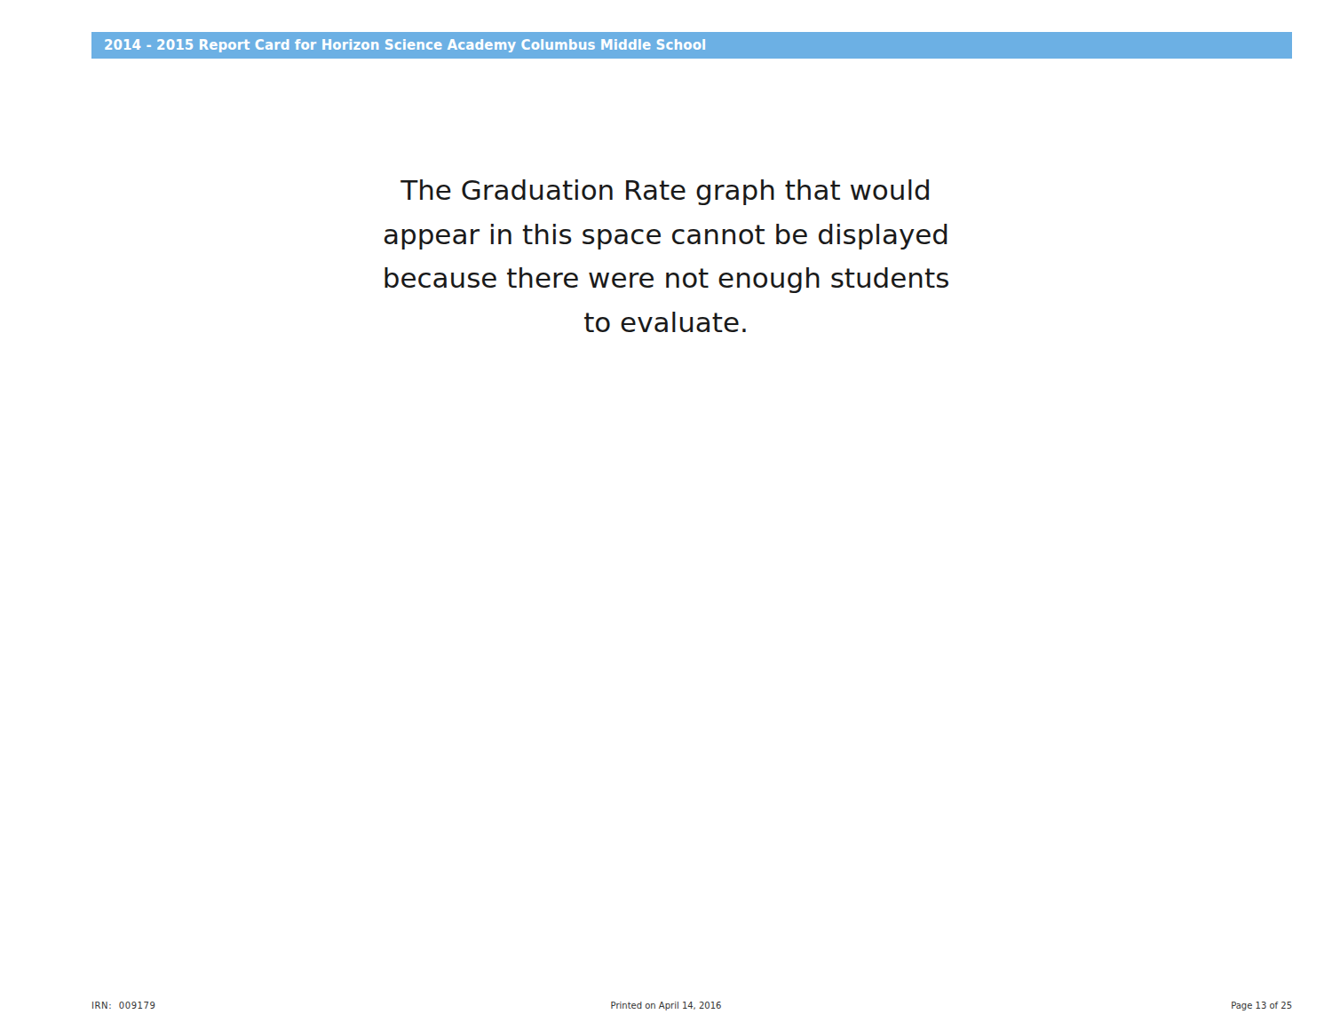2014 - 2015 Report Card for Horizon Science Academy Columbus Middle School
The Graduation Rate graph that would appear in this space cannot be displayed because there were not enough students to evaluate.
IRN: 009179
Printed on April 14, 2016
Page 13 of 25